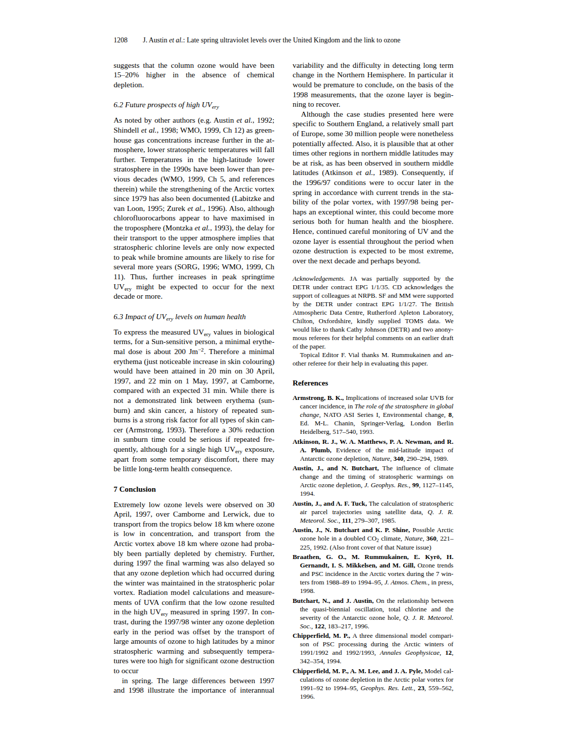1208
J. Austin et al.: Late spring ultraviolet levels over the United Kingdom and the link to ozone
suggests that the column ozone would have been 15–20% higher in the absence of chemical depletion.
6.2 Future prospects of high UVery
As noted by other authors (e.g. Austin et al., 1992; Shindell et al., 1998; WMO, 1999, Ch 12) as greenhouse gas concentrations increase further in the atmosphere, lower stratospheric temperatures will fall further. Temperatures in the high-latitude lower stratosphere in the 1990s have been lower than previous decades (WMO, 1999, Ch 5, and references therein) while the strengthening of the Arctic vortex since 1979 has also been documented (Labitzke and van Loon, 1995; Zurek et al., 1996). Also, although chlorofluorocarbons appear to have maximised in the troposphere (Montzka et al., 1993), the delay for their transport to the upper atmosphere implies that stratospheric chlorine levels are only now expected to peak while bromine amounts are likely to rise for several more years (SORG, 1996; WMO, 1999, Ch 11). Thus, further increases in peak springtime UVery might be expected to occur for the next decade or more.
6.3 Impact of UVery levels on human health
To express the measured UVery values in biological terms, for a Sun-sensitive person, a minimal erythemal dose is about 200 Jm−2. Therefore a minimal erythema (just noticeable increase in skin colouring) would have been attained in 20 min on 30 April, 1997, and 22 min on 1 May, 1997, at Camborne, compared with an expected 31 min. While there is not a demonstrated link between erythema (sunburn) and skin cancer, a history of repeated sunburns is a strong risk factor for all types of skin cancer (Armstrong, 1993). Therefore a 30% reduction in sunburn time could be serious if repeated frequently, although for a single high UVery exposure, apart from some temporary discomfort, there may be little long-term health consequence.
7 Conclusion
Extremely low ozone levels were observed on 30 April, 1997, over Camborne and Lerwick, due to transport from the tropics below 18 km where ozone is low in concentration, and transport from the Arctic vortex above 18 km where ozone had probably been partially depleted by chemistry. Further, during 1997 the final warming was also delayed so that any ozone depletion which had occurred during the winter was maintained in the stratospheric polar vortex. Radiation model calculations and measurements of UVA confirm that the low ozone resulted in the high UVery measured in spring 1997. In contrast, during the 1997/98 winter any ozone depletion early in the period was offset by the transport of large amounts of ozone to high latitudes by a minor stratospheric warming and subsequently temperatures were too high for significant ozone destruction to occur
in spring. The large differences between 1997 and 1998 illustrate the importance of interannual variability and the difficulty in detecting long term change in the Northern Hemisphere. In particular it would be premature to conclude, on the basis of the 1998 measurements, that the ozone layer is beginning to recover.
Although the case studies presented here were specific to Southern England, a relatively small part of Europe, some 30 million people were nonetheless potentially affected. Also, it is plausible that at other times other regions in northern middle latitudes may be at risk, as has been observed in southern middle latitudes (Atkinson et al., 1989). Consequently, if the 1996/97 conditions were to occur later in the spring in accordance with current trends in the stability of the polar vortex, with 1997/98 being perhaps an exceptional winter, this could become more serious both for human health and the biosphere. Hence, continued careful monitoring of UV and the ozone layer is essential throughout the period when ozone destruction is expected to be most extreme, over the next decade and perhaps beyond.
Acknowledgements. JA was partially supported by the DETR under contract EPG 1/1/35. CD acknowledges the support of colleagues at NRPB. SF and MM were supported by the DETR under contract EPG 1/1/27. The British Atmospheric Data Centre, Rutherford Apleton Laboratory, Chilton, Oxfordshire, kindly supplied TOMS data. We would like to thank Cathy Johnson (DETR) and two anonymous referees for their helpful comments on an earlier draft of the paper.
Topical Editor F. Vial thanks M. Rummukainen and another referee for their help in evaluating this paper.
References
Armstrong, B. K., Implications of increased solar UVB for cancer incidence, in The role of the stratosphere in global change, NATO ASI Series I, Environmental change, 8, Ed. M-L. Chanin, Springer-Verlag, London Berlin Heidelberg, 517–540, 1993.
Atkinson, R. J., W. A. Matthews, P. A. Newman, and R. A. Plumb, Evidence of the mid-latitude impact of Antarctic ozone depletion, Nature, 340, 290–294, 1989.
Austin, J., and N. Butchart, The influence of climate change and the timing of stratospheric warmings on Arctic ozone depletion, J. Geophys. Res., 99, 1127–1145, 1994.
Austin, J., and A. F. Tuck, The calculation of stratospheric air parcel trajectories using satellite data, Q. J. R. Meteorol. Soc., 111, 279–307, 1985.
Austin, J., N. Butchart and K. P. Shine, Possible Arctic ozone hole in a doubled CO2 climate, Nature, 360, 221–225, 1992. (Also front cover of that Nature issue)
Braathen, G. O., M. Rummukainen, E. Kyrö, H. Gernandt, I. S. Mikkelsen, and M. Gill, Ozone trends and PSC incidence in the Arctic vortex during the 7 winters from 1988–89 to 1994–95, J. Atmos. Chem., in press, 1998.
Butchart, N., and J. Austin, On the relationship between the quasi-biennial oscillation, total chlorine and the severity of the Antarctic ozone hole, Q. J. R. Meteorol. Soc., 122, 183–217, 1996.
Chipperfield, M. P., A three dimensional model comparison of PSC processing during the Arctic winters of 1991/1992 and 1992/1993, Annales Geophysicae, 12, 342–354, 1994.
Chipperfield, M. P., A. M. Lee, and J. A. Pyle, Model calculations of ozone depletion in the Arctic polar vortex for 1991–92 to 1994–95, Geophys. Res. Lett., 23, 559–562, 1996.